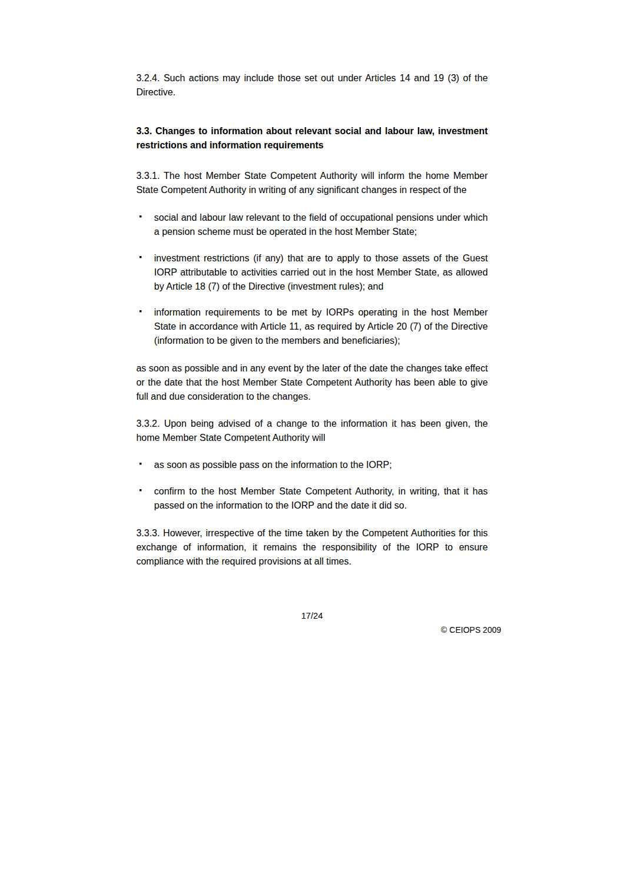3.2.4. Such actions may include those set out under Articles 14 and 19 (3) of the Directive.
3.3. Changes to information about relevant social and labour law, investment restrictions and information requirements
3.3.1. The host Member State Competent Authority will inform the home Member State Competent Authority in writing of any significant changes in respect of the
social and labour law relevant to the field of occupational pensions under which a pension scheme must be operated in the host Member State;
investment restrictions (if any) that are to apply to those assets of the Guest IORP attributable to activities carried out in the host Member State, as allowed by Article 18 (7) of the Directive (investment rules); and
information requirements to be met by IORPs operating in the host Member State in accordance with Article 11, as required by Article 20 (7) of the Directive (information to be given to the members and beneficiaries);
as soon as possible and in any event by the later of the date the changes take effect or the date that the host Member State Competent Authority has been able to give full and due consideration to the changes.
3.3.2. Upon being advised of a change to the information it has been given, the home Member State Competent Authority will
as soon as possible pass on the information to the IORP;
confirm to the host Member State Competent Authority, in writing, that it has passed on the information to the IORP and the date it did so.
3.3.3. However, irrespective of the time taken by the Competent Authorities for this exchange of information, it remains the responsibility of the IORP to ensure compliance with the required provisions at all times.
17/24
© CEIOPS 2009